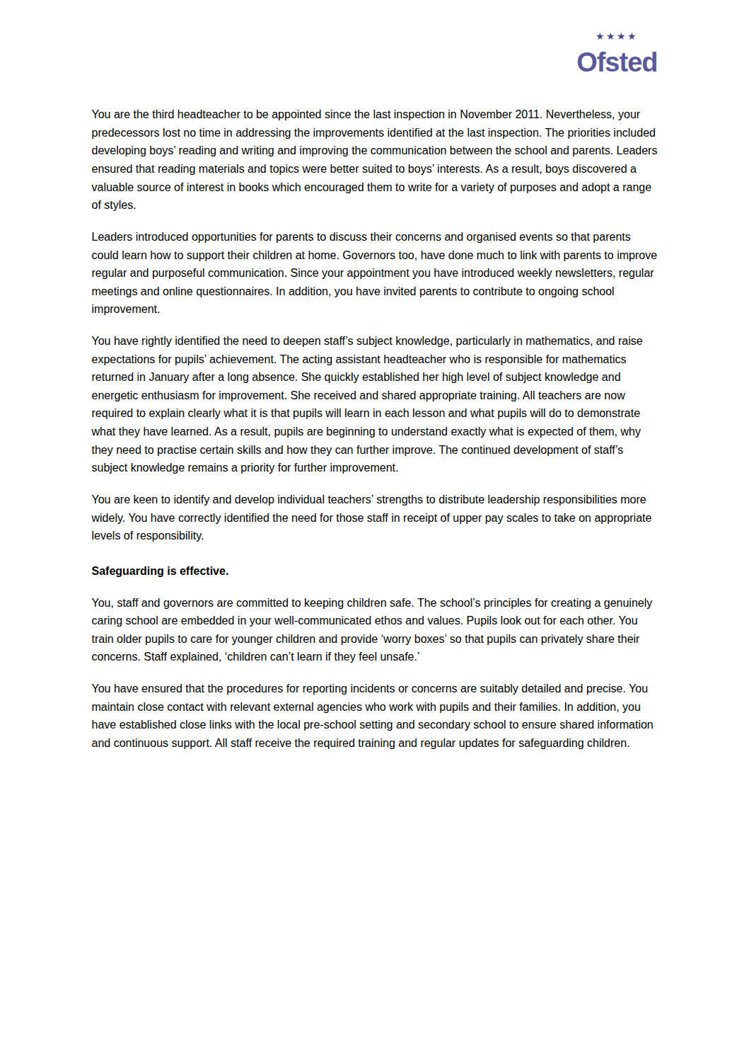★★★★
Ofsted
You are the third headteacher to be appointed since the last inspection in November 2011. Nevertheless, your predecessors lost no time in addressing the improvements identified at the last inspection. The priorities included developing boys’ reading and writing and improving the communication between the school and parents. Leaders ensured that reading materials and topics were better suited to boys’ interests. As a result, boys discovered a valuable source of interest in books which encouraged them to write for a variety of purposes and adopt a range of styles.
Leaders introduced opportunities for parents to discuss their concerns and organised events so that parents could learn how to support their children at home. Governors too, have done much to link with parents to improve regular and purposeful communication. Since your appointment you have introduced weekly newsletters, regular meetings and online questionnaires. In addition, you have invited parents to contribute to ongoing school improvement.
You have rightly identified the need to deepen staff’s subject knowledge, particularly in mathematics, and raise expectations for pupils’ achievement. The acting assistant headteacher who is responsible for mathematics returned in January after a long absence. She quickly established her high level of subject knowledge and energetic enthusiasm for improvement. She received and shared appropriate training. All teachers are now required to explain clearly what it is that pupils will learn in each lesson and what pupils will do to demonstrate what they have learned. As a result, pupils are beginning to understand exactly what is expected of them, why they need to practise certain skills and how they can further improve. The continued development of staff’s subject knowledge remains a priority for further improvement.
You are keen to identify and develop individual teachers’ strengths to distribute leadership responsibilities more widely. You have correctly identified the need for those staff in receipt of upper pay scales to take on appropriate levels of responsibility.
Safeguarding is effective.
You, staff and governors are committed to keeping children safe. The school’s principles for creating a genuinely caring school are embedded in your well-communicated ethos and values. Pupils look out for each other. You train older pupils to care for younger children and provide ‘worry boxes’ so that pupils can privately share their concerns. Staff explained, ‘children can’t learn if they feel unsafe.’
You have ensured that the procedures for reporting incidents or concerns are suitably detailed and precise. You maintain close contact with relevant external agencies who work with pupils and their families. In addition, you have established close links with the local pre-school setting and secondary school to ensure shared information and continuous support. All staff receive the required training and regular updates for safeguarding children.